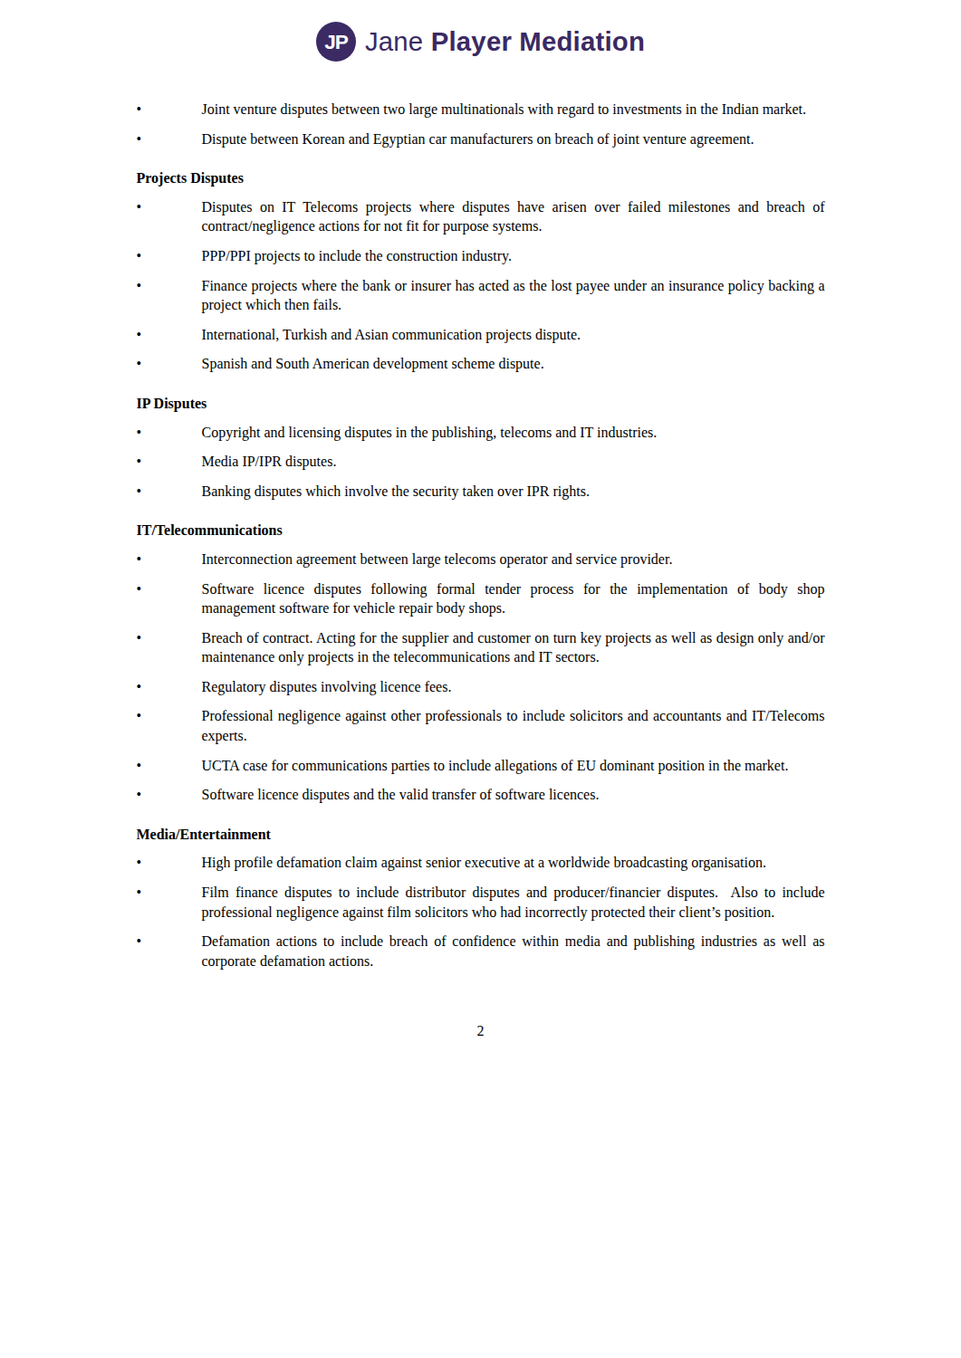JP
Jane Player Mediation
Joint venture disputes between two large multinationals with regard to investments in the Indian market.
Dispute between Korean and Egyptian car manufacturers on breach of joint venture agreement.
Projects Disputes
Disputes on IT Telecoms projects where disputes have arisen over failed milestones and breach of contract/negligence actions for not fit for purpose systems.
PPP/PPI projects to include the construction industry.
Finance projects where the bank or insurer has acted as the lost payee under an insurance policy backing a project which then fails.
International, Turkish and Asian communication projects dispute.
Spanish and South American development scheme dispute.
IP Disputes
Copyright and licensing disputes in the publishing, telecoms and IT industries.
Media IP/IPR disputes.
Banking disputes which involve the security taken over IPR rights.
IT/Telecommunications
Interconnection agreement between large telecoms operator and service provider.
Software licence disputes following formal tender process for the implementation of body shop management software for vehicle repair body shops.
Breach of contract. Acting for the supplier and customer on turn key projects as well as design only and/or maintenance only projects in the telecommunications and IT sectors.
Regulatory disputes involving licence fees.
Professional negligence against other professionals to include solicitors and accountants and IT/Telecoms experts.
UCTA case for communications parties to include allegations of EU dominant position in the market.
Software licence disputes and the valid transfer of software licences.
Media/Entertainment
High profile defamation claim against senior executive at a worldwide broadcasting organisation.
Film finance disputes to include distributor disputes and producer/financier disputes. Also to include professional negligence against film solicitors who had incorrectly protected their client’s position.
Defamation actions to include breach of confidence within media and publishing industries as well as corporate defamation actions.
2